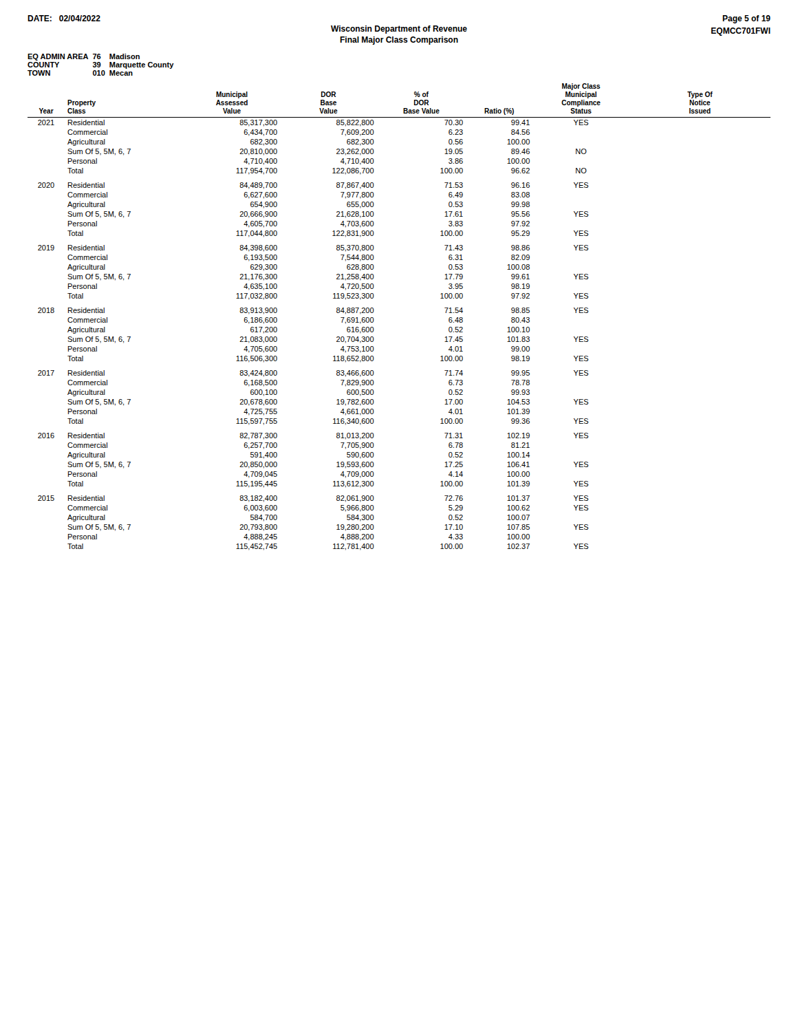Page 5 of 19
DATE: 02/04/2022
EQMCC701FWI
Wisconsin Department of Revenue
Final Major Class Comparison
| EQ ADMIN AREA | 76 | Madison |
| COUNTY | 39 | Marquette County |
| TOWN | 010 | Mecan |
| Year | Property Class | Municipal Assessed Value | DOR Base Value | % of DOR Base Value | Ratio (%) | Major Class Municipal Compliance Status | Type Of Notice Issued |
| --- | --- | --- | --- | --- | --- | --- | --- |
| 2021 | Residential | 85,317,300 | 85,822,800 | 70.30 | 99.41 | YES | |
| | Commercial | 6,434,700 | 7,609,200 | 6.23 | 84.56 | | |
| | Agricultural | 682,300 | 682,300 | 0.56 | 100.00 | | |
| | Sum Of 5, 5M, 6, 7 | 20,810,000 | 23,262,000 | 19.05 | 89.46 | NO | |
| | Personal | 4,710,400 | 4,710,400 | 3.86 | 100.00 | | |
| | Total | 117,954,700 | 122,086,700 | 100.00 | 96.62 | NO | |
| 2020 | Residential | 84,489,700 | 87,867,400 | 71.53 | 96.16 | YES | |
| | Commercial | 6,627,600 | 7,977,800 | 6.49 | 83.08 | | |
| | Agricultural | 654,900 | 655,000 | 0.53 | 99.98 | | |
| | Sum Of 5, 5M, 6, 7 | 20,666,900 | 21,628,100 | 17.61 | 95.56 | YES | |
| | Personal | 4,605,700 | 4,703,600 | 3.83 | 97.92 | | |
| | Total | 117,044,800 | 122,831,900 | 100.00 | 95.29 | YES | |
| 2019 | Residential | 84,398,600 | 85,370,800 | 71.43 | 98.86 | YES | |
| | Commercial | 6,193,500 | 7,544,800 | 6.31 | 82.09 | | |
| | Agricultural | 629,300 | 628,800 | 0.53 | 100.08 | | |
| | Sum Of 5, 5M, 6, 7 | 21,176,300 | 21,258,400 | 17.79 | 99.61 | YES | |
| | Personal | 4,635,100 | 4,720,500 | 3.95 | 98.19 | | |
| | Total | 117,032,800 | 119,523,300 | 100.00 | 97.92 | YES | |
| 2018 | Residential | 83,913,900 | 84,887,200 | 71.54 | 98.85 | YES | |
| | Commercial | 6,186,600 | 7,691,600 | 6.48 | 80.43 | | |
| | Agricultural | 617,200 | 616,600 | 0.52 | 100.10 | | |
| | Sum Of 5, 5M, 6, 7 | 21,083,000 | 20,704,300 | 17.45 | 101.83 | YES | |
| | Personal | 4,705,600 | 4,753,100 | 4.01 | 99.00 | | |
| | Total | 116,506,300 | 118,652,800 | 100.00 | 98.19 | YES | |
| 2017 | Residential | 83,424,800 | 83,466,600 | 71.74 | 99.95 | YES | |
| | Commercial | 6,168,500 | 7,829,900 | 6.73 | 78.78 | | |
| | Agricultural | 600,100 | 600,500 | 0.52 | 99.93 | | |
| | Sum Of 5, 5M, 6, 7 | 20,678,600 | 19,782,600 | 17.00 | 104.53 | YES | |
| | Personal | 4,725,755 | 4,661,000 | 4.01 | 101.39 | | |
| | Total | 115,597,755 | 116,340,600 | 100.00 | 99.36 | YES | |
| 2016 | Residential | 82,787,300 | 81,013,200 | 71.31 | 102.19 | YES | |
| | Commercial | 6,257,700 | 7,705,900 | 6.78 | 81.21 | | |
| | Agricultural | 591,400 | 590,600 | 0.52 | 100.14 | | |
| | Sum Of 5, 5M, 6, 7 | 20,850,000 | 19,593,600 | 17.25 | 106.41 | YES | |
| | Personal | 4,709,045 | 4,709,000 | 4.14 | 100.00 | | |
| | Total | 115,195,445 | 113,612,300 | 100.00 | 101.39 | YES | |
| 2015 | Residential | 83,182,400 | 82,061,900 | 72.76 | 101.37 | YES | |
| | Commercial | 6,003,600 | 5,966,800 | 5.29 | 100.62 | YES | |
| | Agricultural | 584,700 | 584,300 | 0.52 | 100.07 | | |
| | Sum Of 5, 5M, 6, 7 | 20,793,800 | 19,280,200 | 17.10 | 107.85 | YES | |
| | Personal | 4,888,245 | 4,888,200 | 4.33 | 100.00 | | |
| | Total | 115,452,745 | 112,781,400 | 100.00 | 102.37 | YES | |